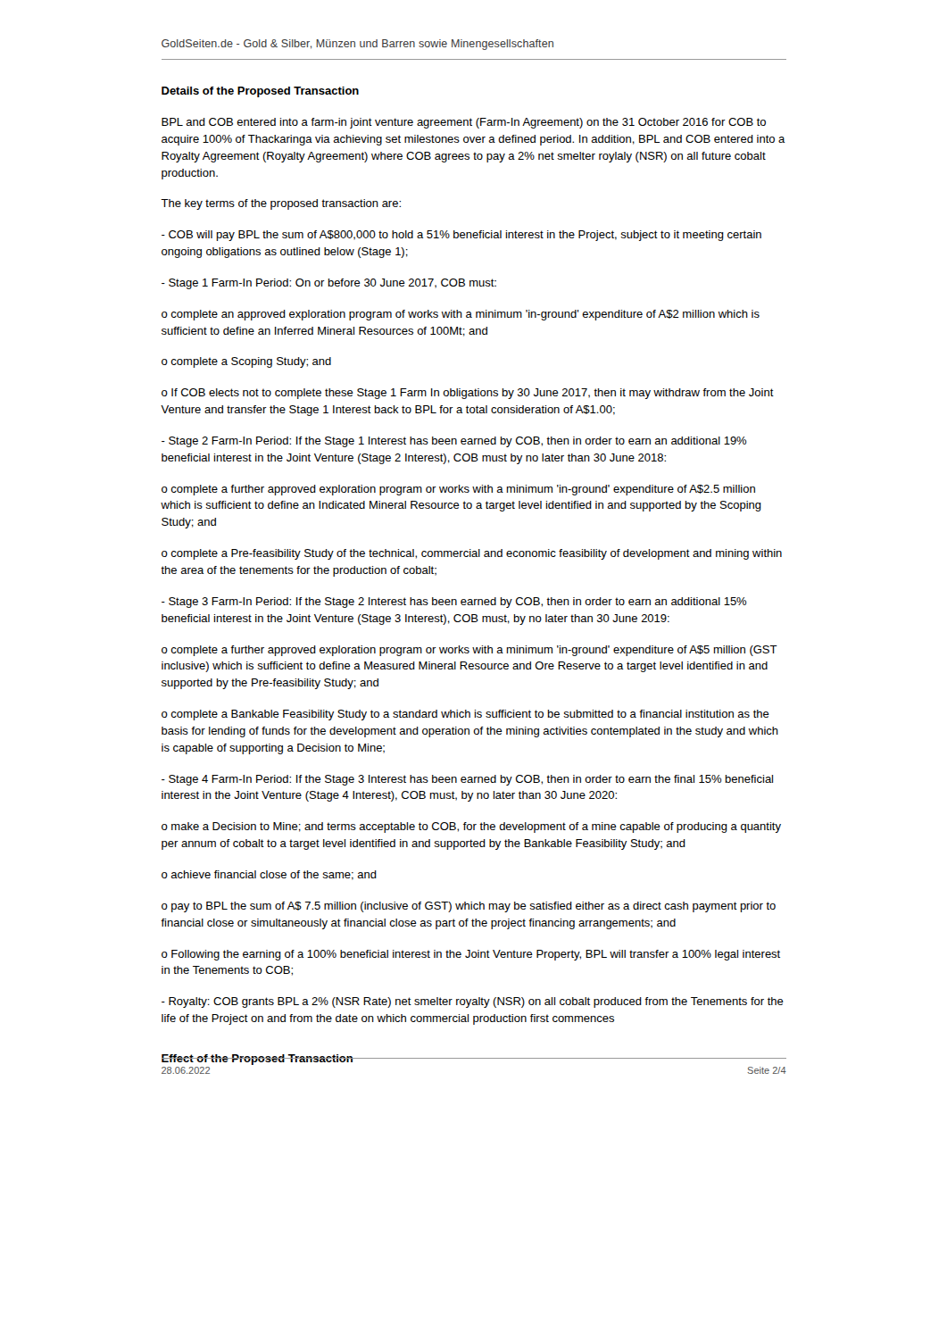GoldSeiten.de - Gold & Silber, Münzen und Barren sowie Minengesellschaften
Details of the Proposed Transaction
BPL and COB entered into a farm-in joint venture agreement (Farm-In Agreement) on the 31 October 2016 for COB to acquire 100% of Thackaringa via achieving set milestones over a defined period. In addition, BPL and COB entered into a Royalty Agreement (Royalty Agreement) where COB agrees to pay a 2% net smelter roylaly (NSR) on all future cobalt production.
The key terms of the proposed transaction are:
- COB will pay BPL the sum of A$800,000 to hold a 51% beneficial interest in the Project, subject to it meeting certain ongoing obligations as outlined below (Stage 1);
- Stage 1 Farm-In Period: On or before 30 June 2017, COB must:
o complete an approved exploration program of works with a minimum 'in-ground' expenditure of A$2 million which is sufficient to define an Inferred Mineral Resources of 100Mt; and
o complete a Scoping Study; and
o If COB elects not to complete these Stage 1 Farm In obligations by 30 June 2017, then it may withdraw from the Joint Venture and transfer the Stage 1 Interest back to BPL for a total consideration of A$1.00;
- Stage 2 Farm-In Period: If the Stage 1 Interest has been earned by COB, then in order to earn an additional 19% beneficial interest in the Joint Venture (Stage 2 Interest), COB must by no later than 30 June 2018:
o complete a further approved exploration program or works with a minimum 'in-ground' expenditure of A$2.5 million which is sufficient to define an Indicated Mineral Resource to a target level identified in and supported by the Scoping Study; and
o complete a Pre-feasibility Study of the technical, commercial and economic feasibility of development and mining within the area of the tenements for the production of cobalt;
- Stage 3 Farm-In Period: If the Stage 2 Interest has been earned by COB, then in order to earn an additional 15% beneficial interest in the Joint Venture (Stage 3 Interest), COB must, by no later than 30 June 2019:
o complete a further approved exploration program or works with a minimum 'in-ground' expenditure of A$5 million (GST inclusive) which is sufficient to define a Measured Mineral Resource and Ore Reserve to a target level identified in and supported by the Pre-feasibility Study; and
o complete a Bankable Feasibility Study to a standard which is sufficient to be submitted to a financial institution as the basis for lending of funds for the development and operation of the mining activities contemplated in the study and which is capable of supporting a Decision to Mine;
- Stage 4 Farm-In Period: If the Stage 3 Interest has been earned by COB, then in order to earn the final 15% beneficial interest in the Joint Venture (Stage 4 Interest), COB must, by no later than 30 June 2020:
o make a Decision to Mine; and terms acceptable to COB, for the development of a mine capable of producing a quantity per annum of cobalt to a target level identified in and supported by the Bankable Feasibility Study; and
o achieve financial close of the same; and
o pay to BPL the sum of A$ 7.5 million (inclusive of GST) which may be satisfied either as a direct cash payment prior to financial close or simultaneously at financial close as part of the project financing arrangements; and
o Following the earning of a 100% beneficial interest in the Joint Venture Property, BPL will transfer a 100% legal interest in the Tenements to COB;
- Royalty: COB grants BPL a 2% (NSR Rate) net smelter royalty (NSR) on all cobalt produced from the Tenements for the life of the Project on and from the date on which commercial production first commences
Effect of the Proposed Transaction
28.06.2022 Seite 2/4